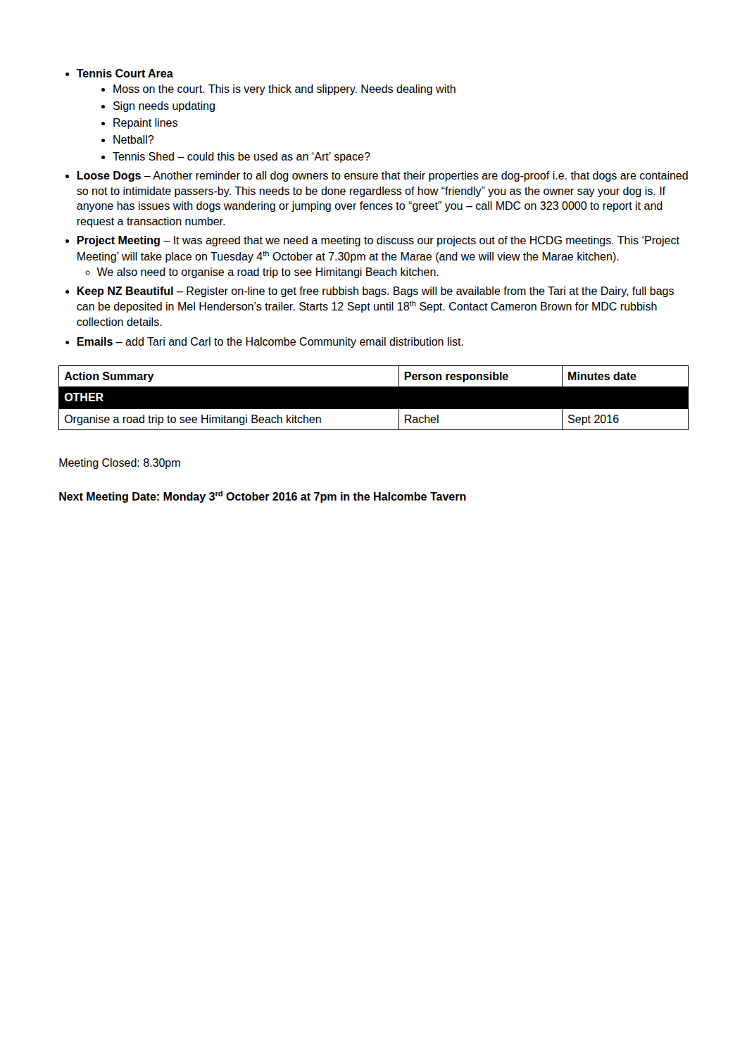Tennis Court Area
Moss on the court. This is very thick and slippery. Needs dealing with
Sign needs updating
Repaint lines
Netball?
Tennis Shed – could this be used as an ‘Art’ space?
Loose Dogs – Another reminder to all dog owners to ensure that their properties are dog-proof i.e. that dogs are contained so not to intimidate passers-by. This needs to be done regardless of how “friendly” you as the owner say your dog is. If anyone has issues with dogs wandering or jumping over fences to “greet” you – call MDC on 323 0000 to report it and request a transaction number.
Project Meeting – It was agreed that we need a meeting to discuss our projects out of the HCDG meetings. This ‘Project Meeting’ will take place on Tuesday 4th October at 7.30pm at the Marae (and we will view the Marae kitchen).
We also need to organise a road trip to see Himitangi Beach kitchen.
Keep NZ Beautiful – Register on-line to get free rubbish bags. Bags will be available from the Tari at the Dairy, full bags can be deposited in Mel Henderson’s trailer. Starts 12 Sept until 18th Sept. Contact Cameron Brown for MDC rubbish collection details.
Emails – add Tari and Carl to the Halcombe Community email distribution list.
| Action Summary | Person responsible | Minutes date |
| --- | --- | --- |
| OTHER |
| Organise a road trip to see Himitangi Beach kitchen | Rachel | Sept 2016 |
Meeting Closed: 8.30pm
Next Meeting Date: Monday 3rd October 2016 at 7pm in the Halcombe Tavern